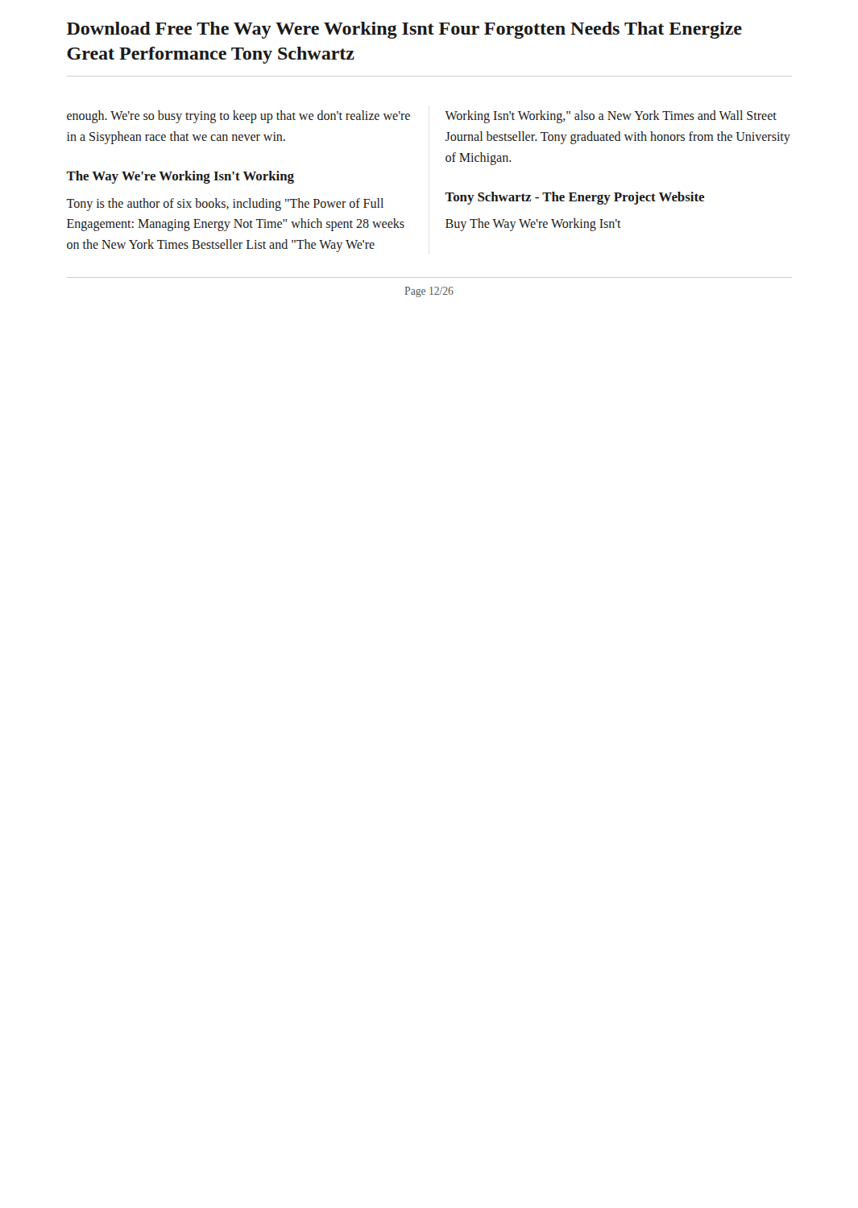Download Free The Way Were Working Isnt Four Forgotten Needs That Energize Great Performance Tony Schwartz
enough. We're so busy trying to keep up that we don't realize we're in a Sisyphean race that we can never win.
The Way We're Working Isn't Working
Tony is the author of six books, including "The Power of Full Engagement: Managing Energy Not Time" which spent 28 weeks on the New York Times Bestseller List and "The Way We're Working Isn't Working," also a New York Times and Wall Street Journal bestseller. Tony graduated with honors from the University of Michigan.
Tony Schwartz - The Energy Project Website
Buy The Way We're Working Isn't
Page 12/26